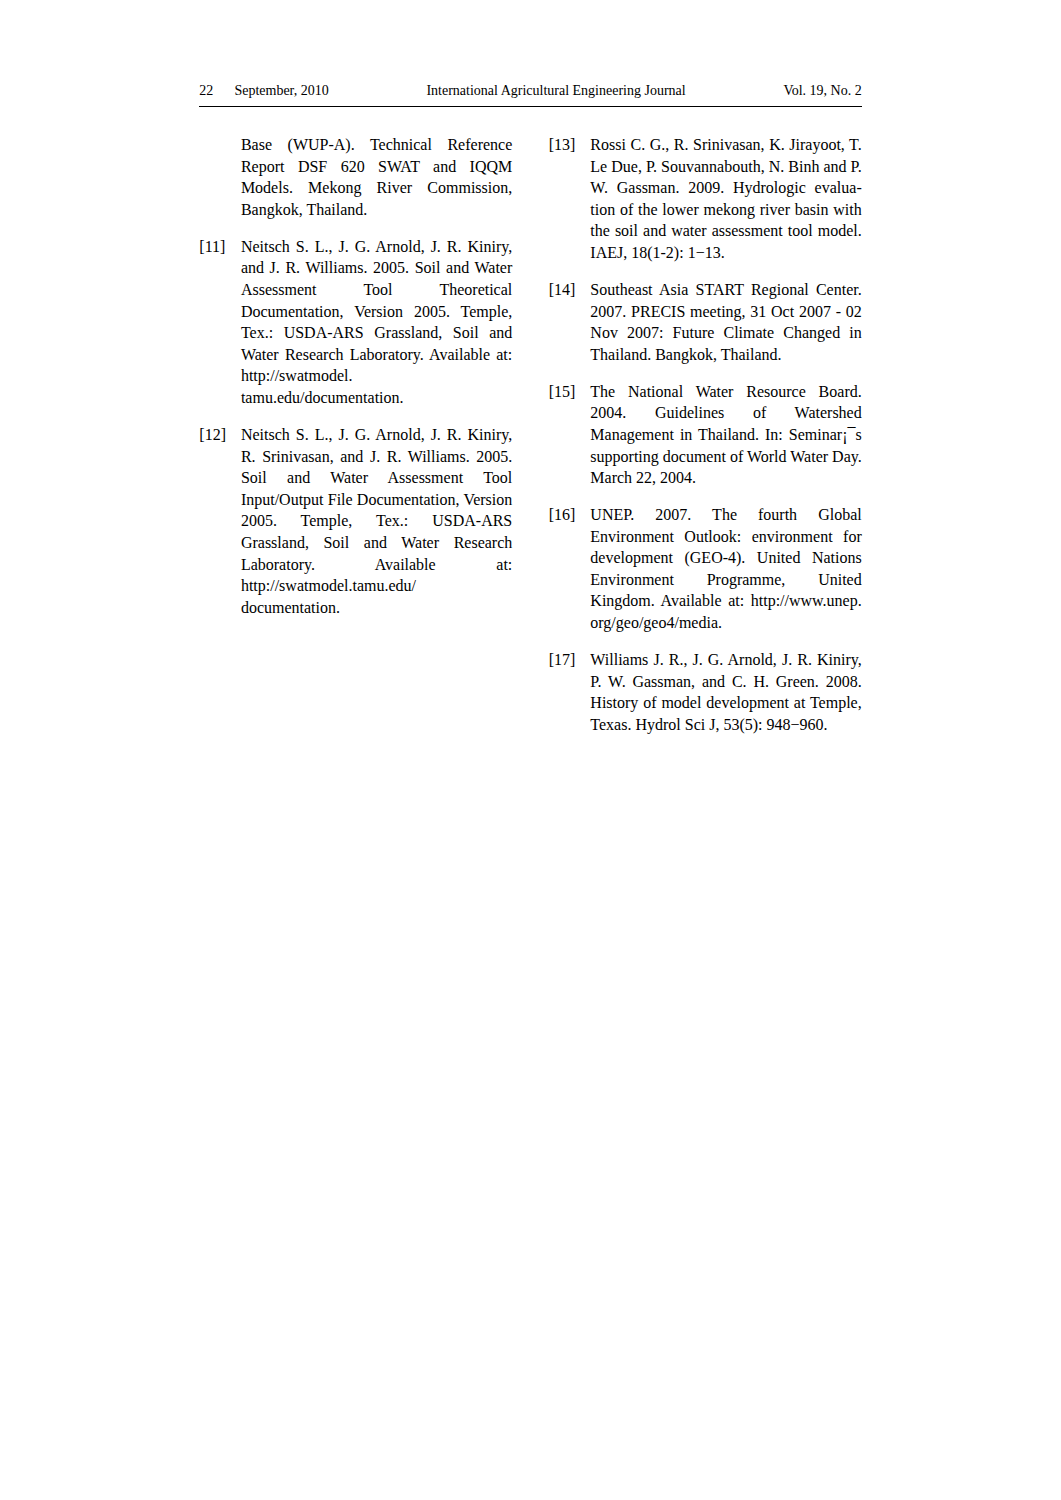22 September, 2010
International Agricultural Engineering Journal
Vol. 19, No. 2
Base (WUP-A). Technical Reference Report DSF 620 SWAT and IQQM Models. Mekong River Commission, Bangkok, Thailand.
[11] Neitsch S. L., J. G. Arnold, J. R. Kiniry, and J. R. Williams. 2005. Soil and Water Assessment Tool Theoretical Documentation, Version 2005. Temple, Tex.: USDA-ARS Grassland, Soil and Water Research Laboratory. Available at: http://swatmodel. tamu.edu/documentation.
[12] Neitsch S. L., J. G. Arnold, J. R. Kiniry, R. Srinivasan, and J. R. Williams. 2005. Soil and Water Assessment Tool Input/Output File Documentation, Version 2005. Temple, Tex.: USDA-ARS Grassland, Soil and Water Research Laboratory. Available at: http://swatmodel.tamu.edu/ documentation.
[13] Rossi C. G., R. Srinivasan, K. Jirayoot, T. Le Due, P. Souvannabouth, N. Binh and P. W. Gassman. 2009. Hydrologic evaluation of the lower mekong river basin with the soil and water assessment tool model. IAEJ, 18(1-2): 1−13.
[14] Southeast Asia START Regional Center. 2007. PRECIS meeting, 31 Oct 2007 - 02 Nov 2007: Future Climate Changed in Thailand. Bangkok, Thailand.
[15] The National Water Resource Board. 2004. Guidelines of Watershed Management in Thailand. In: Seminar¡¯s supporting document of World Water Day. March 22, 2004.
[16] UNEP. 2007. The fourth Global Environment Outlook: environment for development (GEO-4). United Nations Environment Programme, United Kingdom. Available at: http://www.unep. org/geo/geo4/media.
[17] Williams J. R., J. G. Arnold, J. R. Kiniry, P. W. Gassman, and C. H. Green. 2008. History of model development at Temple, Texas. Hydrol Sci J, 53(5): 948−960.